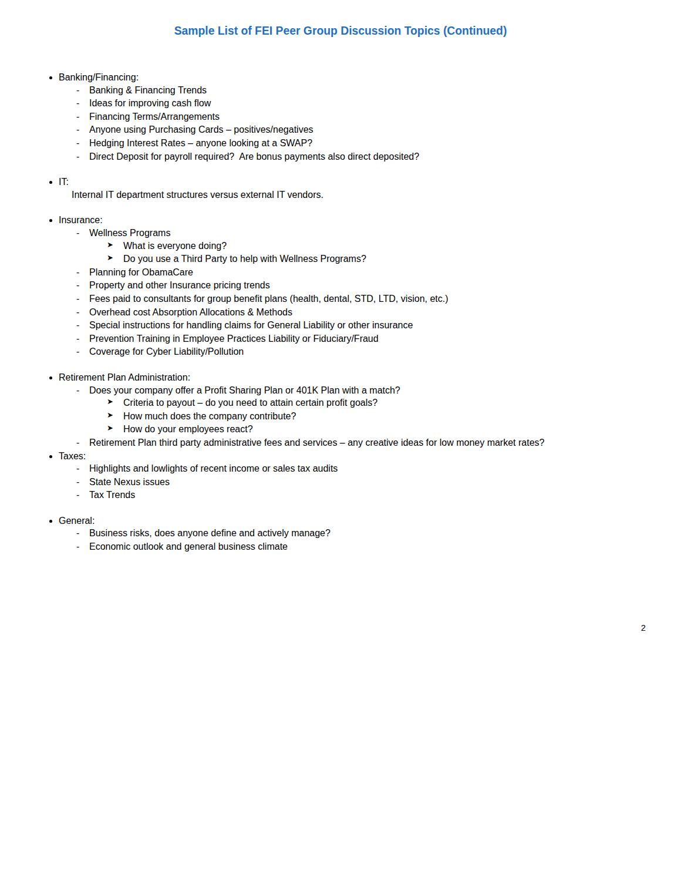Sample List of FEI Peer Group Discussion Topics (Continued)
Banking/Financing:
Banking & Financing Trends
Ideas for improving cash flow
Financing Terms/Arrangements
Anyone using Purchasing Cards – positives/negatives
Hedging Interest Rates – anyone looking at a SWAP?
Direct Deposit for payroll required? Are bonus payments also direct deposited?
IT:
Internal IT department structures versus external IT vendors.
Insurance:
Wellness Programs
What is everyone doing?
Do you use a Third Party to help with Wellness Programs?
Planning for ObamaCare
Property and other Insurance pricing trends
Fees paid to consultants for group benefit plans (health, dental, STD, LTD, vision, etc.)
Overhead cost Absorption Allocations & Methods
Special instructions for handling claims for General Liability or other insurance
Prevention Training in Employee Practices Liability or Fiduciary/Fraud
Coverage for Cyber Liability/Pollution
Retirement Plan Administration:
Does your company offer a Profit Sharing Plan or 401K Plan with a match?
Criteria to payout – do you need to attain certain profit goals?
How much does the company contribute?
How do your employees react?
Retirement Plan third party administrative fees and services – any creative ideas for low money market rates?
Taxes:
Highlights and lowlights of recent income or sales tax audits
State Nexus issues
Tax Trends
General:
Business risks, does anyone define and actively manage?
Economic outlook and general business climate
2